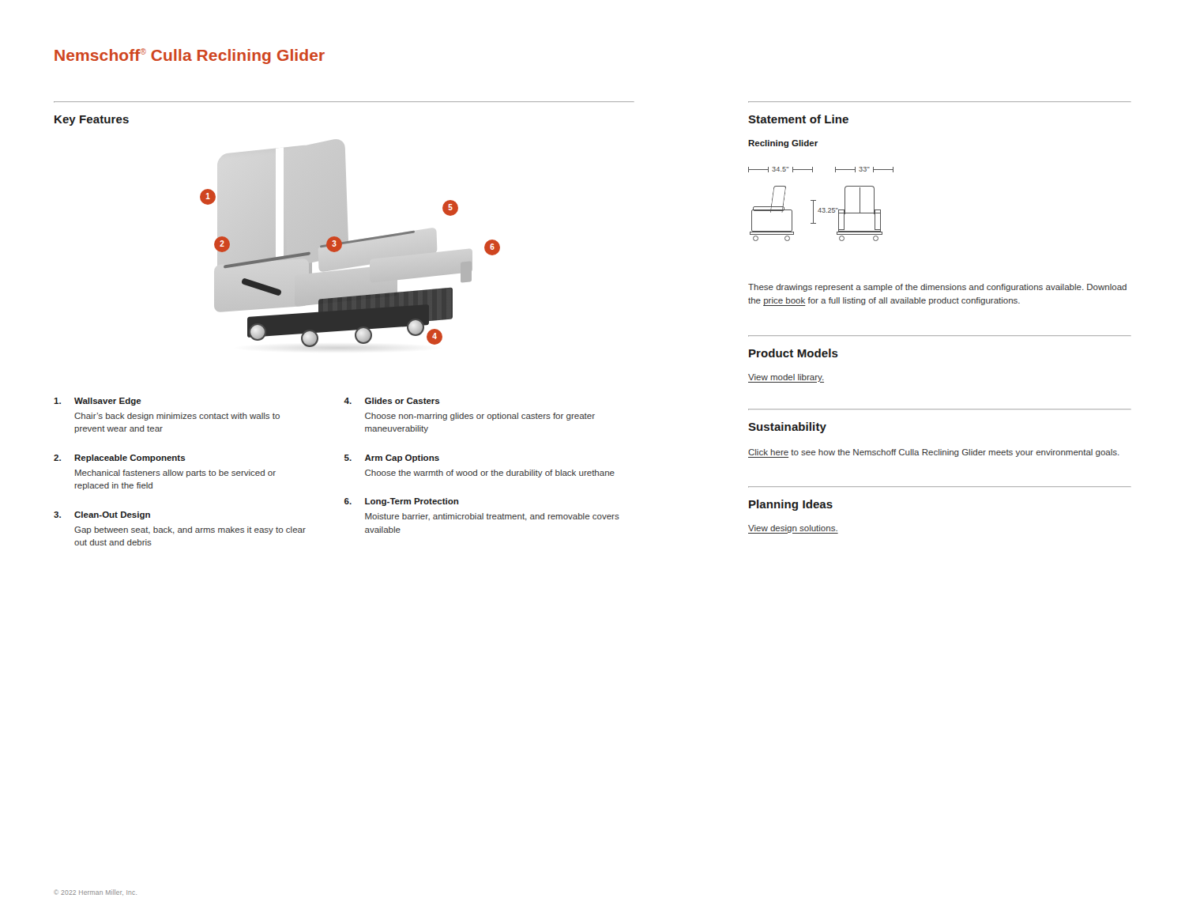Nemschoff® Culla Reclining Glider
Key Features
1 2 3 4 5 6
1.
Wallsaver Edge Chair’s back design minimizes contact with walls to prevent wear and tear
2.
Replaceable Components Mechanical fasteners allow parts to be serviced or replaced in the field
3.
Clean-Out Design Gap between seat, back, and arms makes it easy to clear out dust and debris
4.
Glides or Casters Choose non-marring glides or optional casters for greater maneuverability
5.
Arm Cap Options Choose the warmth of wood or the durability of black urethane
6.
Long-Term Protection Moisture barrier, antimicrobial treatment, and removable covers available
Statement of Line
Reclining Glider
34.5"
33"
43.25"
These drawings represent a sample of the dimensions and configurations available. Download the price book for a full listing of all available product configurations.
Product Models
View model library.
Sustainability
Click here to see how the Nemschoff Culla Reclining Glider meets your environmental goals.
Planning Ideas
View design solutions.
© 2022 Herman Miller, Inc.